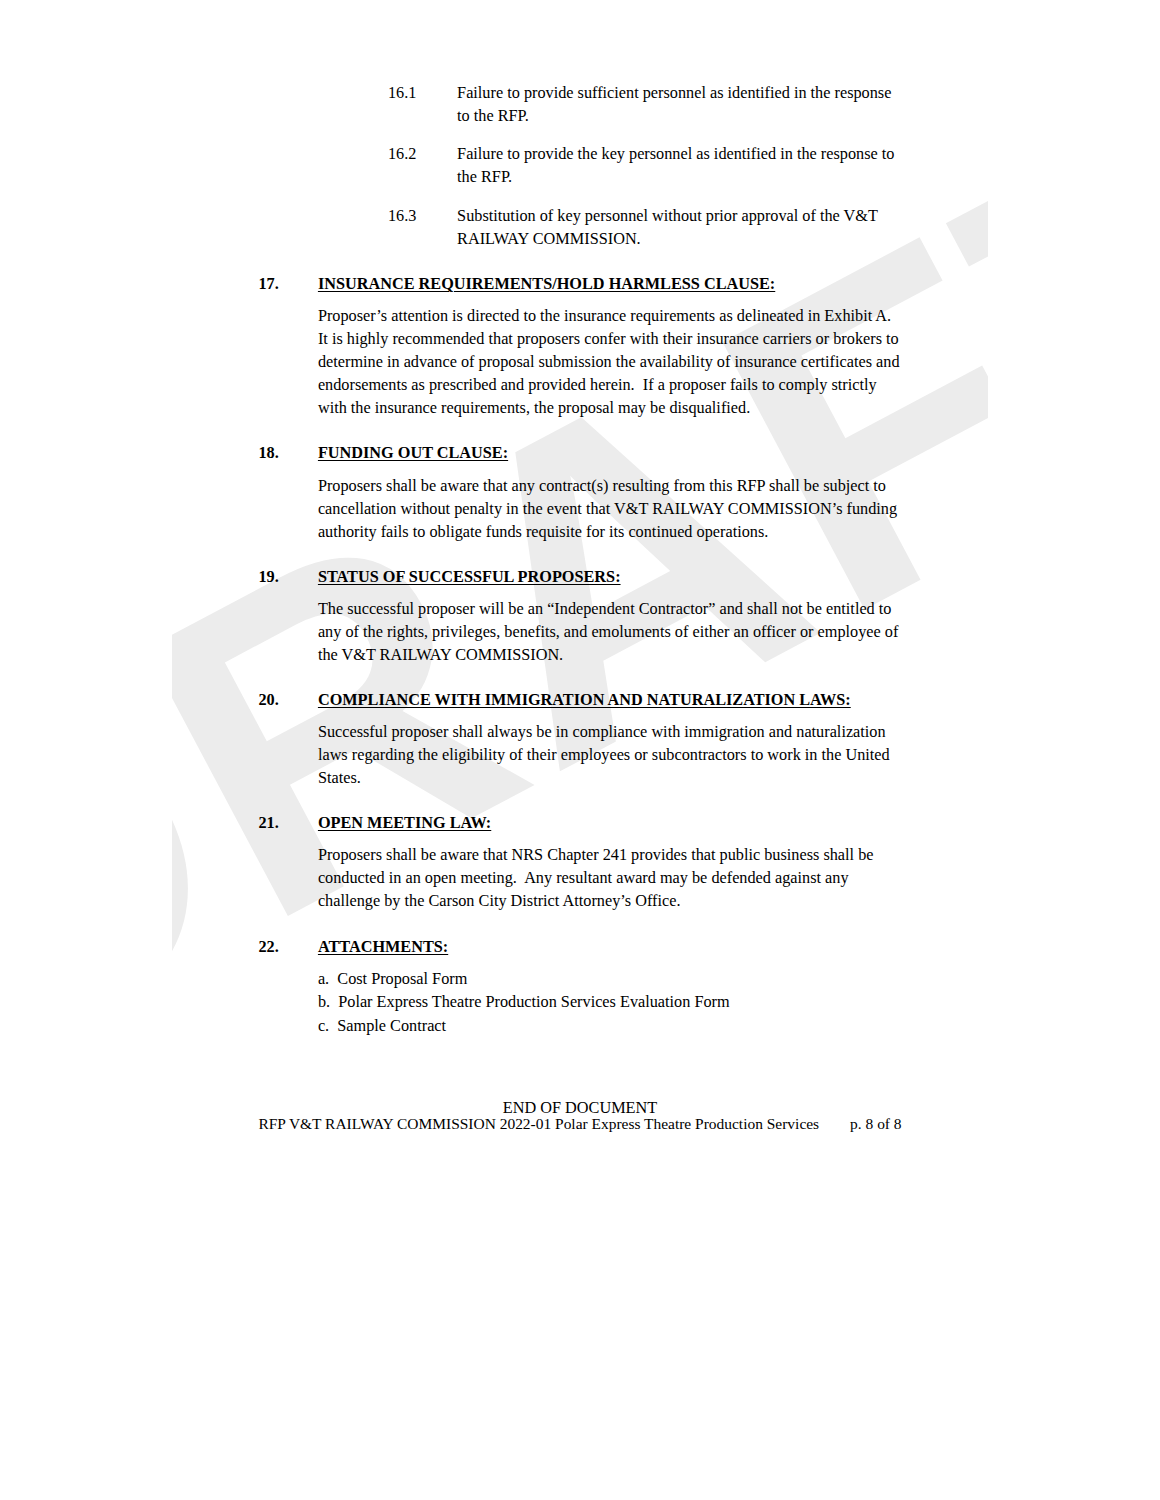DRAFT
16.1
Failure to provide sufficient personnel as identified in the response to the RFP.
16.2
Failure to provide the key personnel as identified in the response to the RFP.
16.3
Substitution of key personnel without prior approval of the V&T RAILWAY COMMISSION.
17.
INSURANCE REQUIREMENTS/HOLD HARMLESS CLAUSE:
Proposer’s attention is directed to the insurance requirements as delineated in Exhibit A. It is highly recommended that proposers confer with their insurance carriers or brokers to determine in advance of proposal submission the availability of insurance certificates and endorsements as prescribed and provided herein. If a proposer fails to comply strictly with the insurance requirements, the proposal may be disqualified.
18.
FUNDING OUT CLAUSE:
Proposers shall be aware that any contract(s) resulting from this RFP shall be subject to cancellation without penalty in the event that V&T RAILWAY COMMISSION’s funding authority fails to obligate funds requisite for its continued operations.
19.
STATUS OF SUCCESSFUL PROPOSERS:
The successful proposer will be an “Independent Contractor” and shall not be entitled to any of the rights, privileges, benefits, and emoluments of either an officer or employee of the V&T RAILWAY COMMISSION.
20.
COMPLIANCE WITH IMMIGRATION AND NATURALIZATION LAWS:
Successful proposer shall always be in compliance with immigration and naturalization laws regarding the eligibility of their employees or subcontractors to work in the United States.
21.
OPEN MEETING LAW:
Proposers shall be aware that NRS Chapter 241 provides that public business shall be conducted in an open meeting. Any resultant award may be defended against any challenge by the Carson City District Attorney’s Office.
22.
ATTACHMENTS:
a. Cost Proposal Form
b. Polar Express Theatre Production Services Evaluation Form
c. Sample Contract
END OF DOCUMENT
RFP V&T RAILWAY COMMISSION 2022-01 Polar Express Theatre Production Services
p. 8 of 8